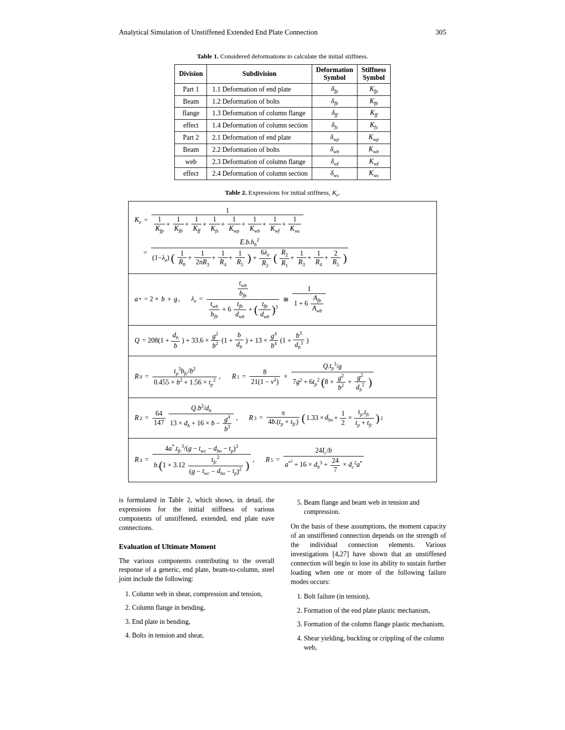Analytical Simulation of Unstiffened Extended End Plate Connection
305
Table 1. Considered deformations to calculate the initial stiffness.
| Division | Subdivision | Deformation Symbol | Stiffness Symbol |
| --- | --- | --- | --- |
| Part 1 | 1.1 Deformation of end plate | δ fp | K fp |
| Beam | 1.2 Deformation of bolts | δ fb | K fb |
| flange | 1.3 Deformation of column flange | δ ff | K ff |
| effect | 1.4 Deformation of column section | δ fs | K fs |
| Part 2 | 2.1 Deformation of end plate | δ wp | K wp |
| Beam | 2.2 Deformation of bolts | δ wb | K wb |
| web | 2.3 Deformation of column flange | δ wf | K wf |
| effect | 2.4 Deformation of column section | δ ws | K ws |
Table 2. Expressions for initial stiffness, Ke.
Ke = 1 1 Kfp+ 1 Kfb+ 1 Kff+ 1 Kfs+ 1 Kwp+ 1 Kwb+ 1 Kwf+ 1 Kws
= E.b.hb2 (1−λe) ( 1 R0+ 12nR3+ 1 R4+ 1 R5 ) + 6λe R2 ( R2 R1+ 1 R3+ 1 R4+ 2 R5 )
a* = 2 × b + g, λe = twb bfb twb bfb + 6 tfb dwb + (tfb dwb)3 ≅ 1 1 + 6 Afb Awb
Q = 208(1 + db b) + 33.6 × g2 b2 (1 + bdb) + 13 × g4 b4 (1 + b3 db3)
R0 = tp3bfc/b2 0.455 × b2 + 1.56 × tp2 , R1 = 8 21(1 − v2) × Q.tp3/g 7g2 + 6tp2 (8 + g2 b2 + g2 db2 )
R2 = 64147 Q.b2/db 13 × db + 16 × b − g4 b3 , R3 = π 4b.(tp + tfc) (1.33 × dbo + 12 × tp.tfc tp + tfc )2
R4 = 4a*.tfc3/(g − twc − dbo − tp)3 b.(1 + 3.12 tfc2 (g − twc − dbo − tp)2 ) , R5 = 24Ic/b a*3 + 16 × db3 + 247 × dc2a*
is formulated in Table 2, which shows, in detail, the expressions for the initial stiffness of various components of unstiffened, extended, end plate eave connections.
Evaluation of Ultimate Moment
The various components contributing to the overall response of a generic, end plate, beam-to-column, steel joint include the following:
Column web in shear, compression and tension,
Column flange in bending,
End plate in bending,
Bolts in tension and shear,
Beam flange and beam web in tension and compression.
On the basis of these assumptions, the moment capacity of an unstiffened connection depends on the strength of the individual connection elements. Various investigations [4,27] have shown that an unstiffened connection will begin to lose its ability to sustain further loading when one or more of the following failure modes occurs:
Bolt failure (in tension),
Formation of the end plate plastic mechanism,
Formation of the column flange plastic mechanism,
Shear yielding, buckling or crippling of the column web,